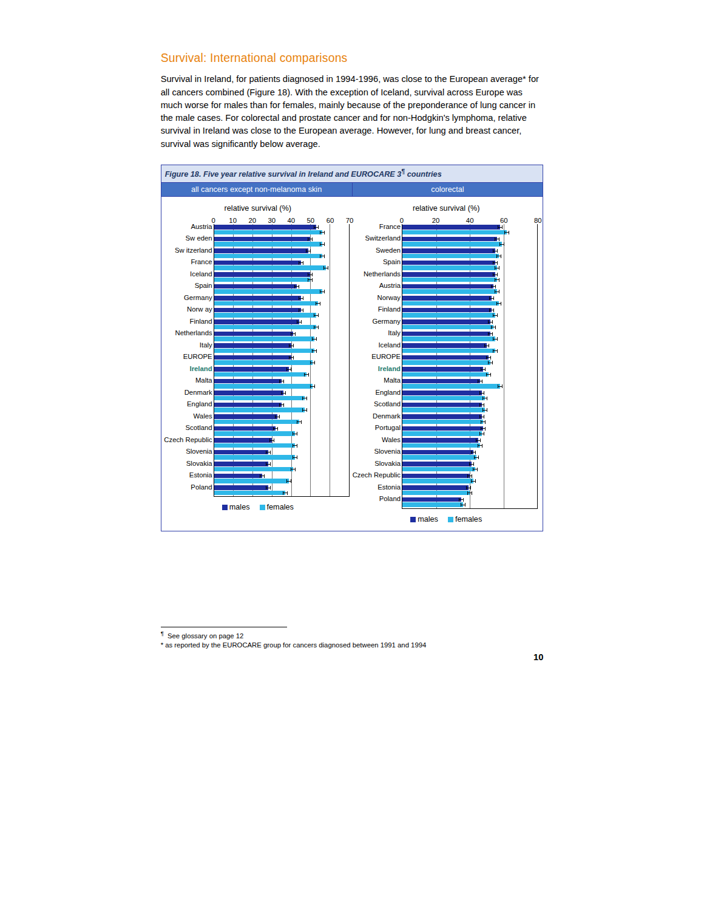Survival: International comparisons
Survival in Ireland, for patients diagnosed in 1994-1996, was close to the European average* for all cancers combined (Figure 18). With the exception of Iceland, survival across Europe was much worse for males than for females, mainly because of the preponderance of lung cancer in the male cases. For colorectal and prostate cancer and for non-Hodgkin's lymphoma, relative survival in Ireland was close to the European average. However, for lung and breast cancer, survival was significantly below average.
Figure 18. Five year relative survival in Ireland and EUROCARE 3¶ countries
all cancers except non-melanoma skin
colorectal
relative survival (%)
0 10 20 30 40 50 60 70
Austria
Sw eden
Sw itzerland
France
Iceland
Spain
Germany
Norw ay
Finland
Netherlands
Italy
EUROPE
Ireland
Malta
Denmark
England
Wales
Scotland
Czech Republic
Slovenia
Slovakia
Estonia
Poland
males females
relative survival (%)
0 20 40 60 80
France
Switzerland
Sweden
Spain
Netherlands
Austria
Norway
Finland
Germany
Italy
Iceland
EUROPE
Ireland
Malta
England
Scotland
Denmark
Portugal
Wales
Slovenia
Slovakia
Czech Republic
Estonia
Poland
males females
¶ See glossary on page 12
* as reported by the EUROCARE group for cancers diagnosed between 1991 and 1994
10